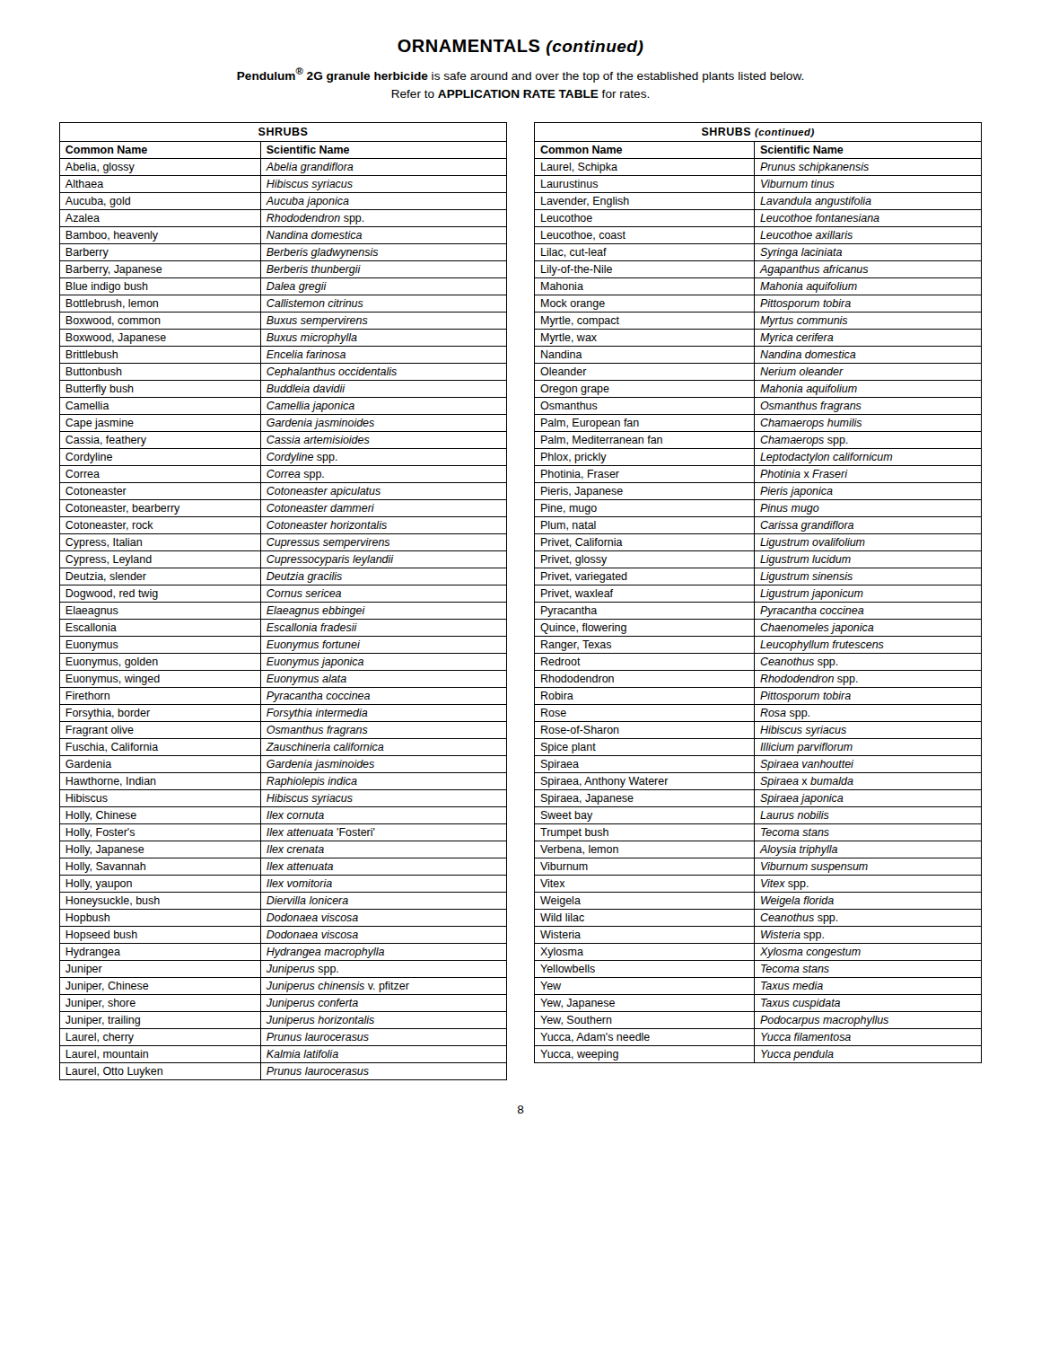ORNAMENTALS (continued)
Pendulum® 2G granule herbicide is safe around and over the top of the established plants listed below.
Refer to APPLICATION RATE TABLE for rates.
SHRUBS
| Common Name | Scientific Name |
| --- | --- |
| Abelia, glossy | Abelia grandiflora |
| Althaea | Hibiscus syriacus |
| Aucuba, gold | Aucuba japonica |
| Azalea | Rhododendron spp. |
| Bamboo, heavenly | Nandina domestica |
| Barberry | Berberis gladwynensis |
| Barberry, Japanese | Berberis thunbergii |
| Blue indigo bush | Dalea gregii |
| Bottlebrush, lemon | Callistemon citrinus |
| Boxwood, common | Buxus sempervirens |
| Boxwood, Japanese | Buxus microphylla |
| Brittlebush | Encelia farinosa |
| Buttonbush | Cephalanthus occidentalis |
| Butterfly bush | Buddleia davidii |
| Camellia | Camellia japonica |
| Cape jasmine | Gardenia jasminoides |
| Cassia, feathery | Cassia artemisioides |
| Cordyline | Cordyline spp. |
| Correa | Correa spp. |
| Cotoneaster | Cotoneaster apiculatus |
| Cotoneaster, bearberry | Cotoneaster dammeri |
| Cotoneaster, rock | Cotoneaster horizontalis |
| Cypress, Italian | Cupressus sempervirens |
| Cypress, Leyland | Cupressocyparis leylandii |
| Deutzia, slender | Deutzia gracilis |
| Dogwood, red twig | Cornus sericea |
| Elaeagnus | Elaeagnus ebbingei |
| Escallonia | Escallonia fradesii |
| Euonymus | Euonymus fortunei |
| Euonymus, golden | Euonymus japonica |
| Euonymus, winged | Euonymus alata |
| Firethorn | Pyracantha coccinea |
| Forsythia, border | Forsythia intermedia |
| Fragrant olive | Osmanthus fragrans |
| Fuschia, California | Zauschineria californica |
| Gardenia | Gardenia jasminoides |
| Hawthorne, Indian | Raphiolepis indica |
| Hibiscus | Hibiscus syriacus |
| Holly, Chinese | Ilex cornuta |
| Holly, Foster's | Ilex attenuata 'Fosteri' |
| Holly, Japanese | Ilex crenata |
| Holly, Savannah | Ilex attenuata |
| Holly, yaupon | Ilex vomitoria |
| Honeysuckle, bush | Diervilla lonicera |
| Hopbush | Dodonaea viscosa |
| Hopseed bush | Dodonaea viscosa |
| Hydrangea | Hydrangea macrophylla |
| Juniper | Juniperus spp. |
| Juniper, Chinese | Juniperus chinensis v. pfitzer |
| Juniper, shore | Juniperus conferta |
| Juniper, trailing | Juniperus horizontalis |
| Laurel, cherry | Prunus laurocerasus |
| Laurel, mountain | Kalmia latifolia |
| Laurel, Otto Luyken | Prunus laurocerasus |
SHRUBS (continued)
| Common Name | Scientific Name |
| --- | --- |
| Laurel, Schipka | Prunus schipkanensis |
| Laurustinus | Viburnum tinus |
| Lavender, English | Lavandula angustifolia |
| Leucothoe | Leucothoe fontanesiana |
| Leucothoe, coast | Leucothoe axillaris |
| Lilac, cut-leaf | Syringa laciniata |
| Lily-of-the-Nile | Agapanthus africanus |
| Mahonia | Mahonia aquifolium |
| Mock orange | Pittosporum tobira |
| Myrtle, compact | Myrtus communis |
| Myrtle, wax | Myrica cerifera |
| Nandina | Nandina domestica |
| Oleander | Nerium oleander |
| Oregon grape | Mahonia aquifolium |
| Osmanthus | Osmanthus fragrans |
| Palm, European fan | Chamaerops humilis |
| Palm, Mediterranean fan | Chamaerops spp. |
| Phlox, prickly | Leptodactylon californicum |
| Photinia, Fraser | Photinia x Fraseri |
| Pieris, Japanese | Pieris japonica |
| Pine, mugo | Pinus mugo |
| Plum, natal | Carissa grandiflora |
| Privet, California | Ligustrum ovalifolium |
| Privet, glossy | Ligustrum lucidum |
| Privet, variegated | Ligustrum sinensis |
| Privet, waxleaf | Ligustrum japonicum |
| Pyracantha | Pyracantha coccinea |
| Quince, flowering | Chaenomeles japonica |
| Ranger, Texas | Leucophyllum frutescens |
| Redroot | Ceanothus spp. |
| Rhododendron | Rhododendron spp. |
| Robira | Pittosporum tobira |
| Rose | Rosa spp. |
| Rose-of-Sharon | Hibiscus syriacus |
| Spice plant | Illicium parviflorum |
| Spiraea | Spiraea vanhouttei |
| Spiraea, Anthony Waterer | Spiraea x bumalda |
| Spiraea, Japanese | Spiraea japonica |
| Sweet bay | Laurus nobilis |
| Trumpet bush | Tecoma stans |
| Verbena, lemon | Aloysia triphylla |
| Viburnum | Viburnum suspensum |
| Vitex | Vitex spp. |
| Weigela | Weigela florida |
| Wild lilac | Ceanothus spp. |
| Wisteria | Wisteria spp. |
| Xylosma | Xylosma congestum |
| Yellowbells | Tecoma stans |
| Yew | Taxus media |
| Yew, Japanese | Taxus cuspidata |
| Yew, Southern | Podocarpus macrophyllus |
| Yucca, Adam's needle | Yucca filamentosa |
| Yucca, weeping | Yucca pendula |
8